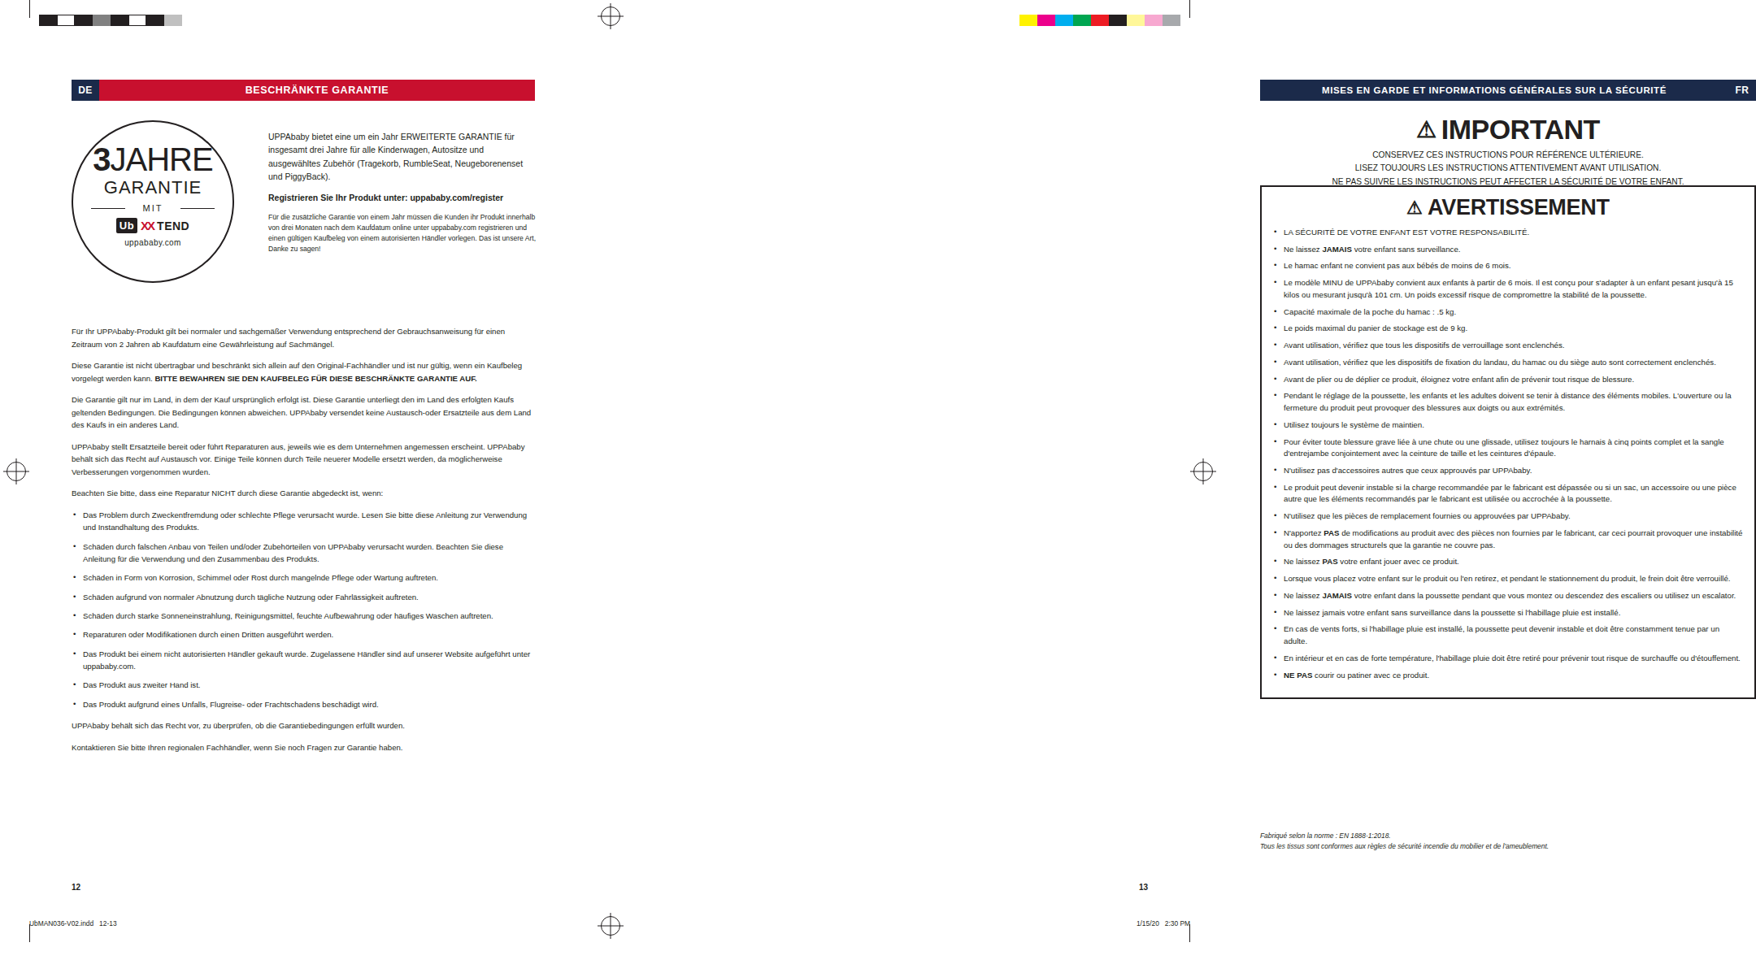DE
Beschränkte Garantie
3 JAHRE
GARANTIE
MIT
Ub XX TEND
uppababy.com
UPPAbaby bietet eine um ein Jahr ERWEITERTE GARANTIE für insgesamt drei Jahre für alle Kinderwagen, Autositze und ausgewähltes Zubehör (Tragekorb, RumbleSeat, Neugeborenenset und PiggyBack).
Registrieren Sie Ihr Produkt unter: uppababy.com/register
Für die zusätzliche Garantie von einem Jahr müssen die Kunden ihr Produkt innerhalb von drei Monaten nach dem Kaufdatum online unter uppababy.com registrieren und einen gültigen Kaufbeleg von einem autorisierten Händler vorlegen. Das ist unsere Art, Danke zu sagen!
Für Ihr UPPAbaby-Produkt gilt bei normaler und sachgemäßer Verwendung entsprechend der Gebrauchsanweisung für einen Zeitraum von 2 Jahren ab Kaufdatum eine Gewährleistung auf Sachmängel.
Diese Garantie ist nicht übertragbar und beschränkt sich allein auf den Original-Fachhändler und ist nur gültig, wenn ein Kaufbeleg vorgelegt werden kann. BITTE BEWAHREN SIE DEN KAUFBELEG FÜR DIESE BESCHRÄNKTE GARANTIE AUF.
Die Garantie gilt nur im Land, in dem der Kauf ursprünglich erfolgt ist. Diese Garantie unterliegt den im Land des erfolgten Kaufs geltenden Bedingungen. Die Bedingungen können abweichen. UPPAbaby versendet keine Austausch-oder Ersatzteile aus dem Land des Kaufs in ein anderes Land.
UPPAbaby stellt Ersatzteile bereit oder führt Reparaturen aus, jeweils wie es dem Unternehmen angemessen erscheint. UPPAbaby behält sich das Recht auf Austausch vor. Einige Teile können durch Teile neuerer Modelle ersetzt werden, da möglicherweise Verbesserungen vorgenommen wurden.
Beachten Sie bitte, dass eine Reparatur NICHT durch diese Garantie abgedeckt ist, wenn:
Das Problem durch Zweckentfremdung oder schlechte Pflege verursacht wurde. Lesen Sie bitte diese Anleitung zur Verwendung und Instandhaltung des Produkts.
Schäden durch falschen Anbau von Teilen und/oder Zubehörteilen von UPPAbaby verursacht wurden. Beachten Sie diese Anleitung für die Verwendung und den Zusammenbau des Produkts.
Schäden in Form von Korrosion, Schimmel oder Rost durch mangelnde Pflege oder Wartung auftreten.
Schäden aufgrund von normaler Abnutzung durch tägliche Nutzung oder Fahrlässigkeit auftreten.
Schäden durch starke Sonneneinstrahlung, Reinigungsmittel, feuchte Aufbewahrung oder häufiges Waschen auftreten.
Reparaturen oder Modifikationen durch einen Dritten ausgeführt werden.
Das Produkt bei einem nicht autorisierten Händler gekauft wurde. Zugelassene Händler sind auf unserer Website aufgeführt unter uppababy.com.
Das Produkt aus zweiter Hand ist.
Das Produkt aufgrund eines Unfalls, Flugreise- oder Frachtschadens beschädigt wird.
UPPAbaby behält sich das Recht vor, zu überprüfen, ob die Garantiebedingungen erfüllt wurden.
Kontaktieren Sie bitte Ihren regionalen Fachhändler, wenn Sie noch Fragen zur Garantie haben.
12
UbMAN036-V02.indd 12-13
FR
Mises en garde et informations générales sur la sécurité
⚠IMPORTANT
CONSERVEZ CES INSTRUCTIONS POUR RÉFÉRENCE ULTÉRIEURE.
LISEZ TOUJOURS LES INSTRUCTIONS ATTENTIVEMENT AVANT UTILISATION.
NE PAS SUIVRE LES INSTRUCTIONS PEUT AFFECTER LA SÉCURITÉ DE VOTRE ENFANT.
⚠AVERTISSEMENT
LA SÉCURITÉ DE VOTRE ENFANT EST VOTRE RESPONSABILITÉ.
Ne laissez JAMAIS votre enfant sans surveillance.
Le hamac enfant ne convient pas aux bébés de moins de 6 mois.
Le modèle MINU de UPPAbaby convient aux enfants à partir de 6 mois. Il est conçu pour s'adapter à un enfant pesant jusqu'à 15 kilos ou mesurant jusqu'à 101 cm. Un poids excessif risque de compromettre la stabilité de la poussette.
Capacité maximale de la poche du hamac : .5 kg.
Le poids maximal du panier de stockage est de 9 kg.
Avant utilisation, vérifiez que tous les dispositifs de verrouillage sont enclenchés.
Avant utilisation, vérifiez que les dispositifs de fixation du landau, du hamac ou du siège auto sont correctement enclenchés.
Avant de plier ou de déplier ce produit, éloignez votre enfant afin de prévenir tout risque de blessure.
Pendant le réglage de la poussette, les enfants et les adultes doivent se tenir à distance des éléments mobiles. L'ouverture ou la fermeture du produit peut provoquer des blessures aux doigts ou aux extrémités.
Utilisez toujours le système de maintien.
Pour éviter toute blessure grave liée à une chute ou une glissade, utilisez toujours le harnais à cinq points complet et la sangle d'entrejambe conjointement avec la ceinture de taille et les ceintures d'épaule.
N'utilisez pas d'accessoires autres que ceux approuvés par UPPAbaby.
Le produit peut devenir instable si la charge recommandée par le fabricant est dépassée ou si un sac, un accessoire ou une pièce autre que les éléments recommandés par le fabricant est utilisée ou accrochée à la poussette.
N'utilisez que les pièces de remplacement fournies ou approuvées par UPPAbaby.
N'apportez PAS de modifications au produit avec des pièces non fournies par le fabricant, car ceci pourrait provoquer une instabilité ou des dommages structurels que la garantie ne couvre pas.
Ne laissez PAS votre enfant jouer avec ce produit.
Lorsque vous placez votre enfant sur le produit ou l'en retirez, et pendant le stationnement du produit, le frein doit être verrouillé.
Ne laissez JAMAIS votre enfant dans la poussette pendant que vous montez ou descendez des escaliers ou utilisez un escalator.
Ne laissez jamais votre enfant sans surveillance dans la poussette si l'habillage pluie est installé.
En cas de vents forts, si l'habillage pluie est installé, la poussette peut devenir instable et doit être constamment tenue par un adulte.
En intérieur et en cas de forte température, l'habillage pluie doit être retiré pour prévenir tout risque de surchauffe ou d'étouffement.
NE PAS courir ou patiner avec ce produit.
Fabriqué selon la norme : EN 1888-1:2018.
Tous les tissus sont conformes aux règles de sécurité incendie du mobilier et de l'ameublement.
13
1/15/20 2:30 PM